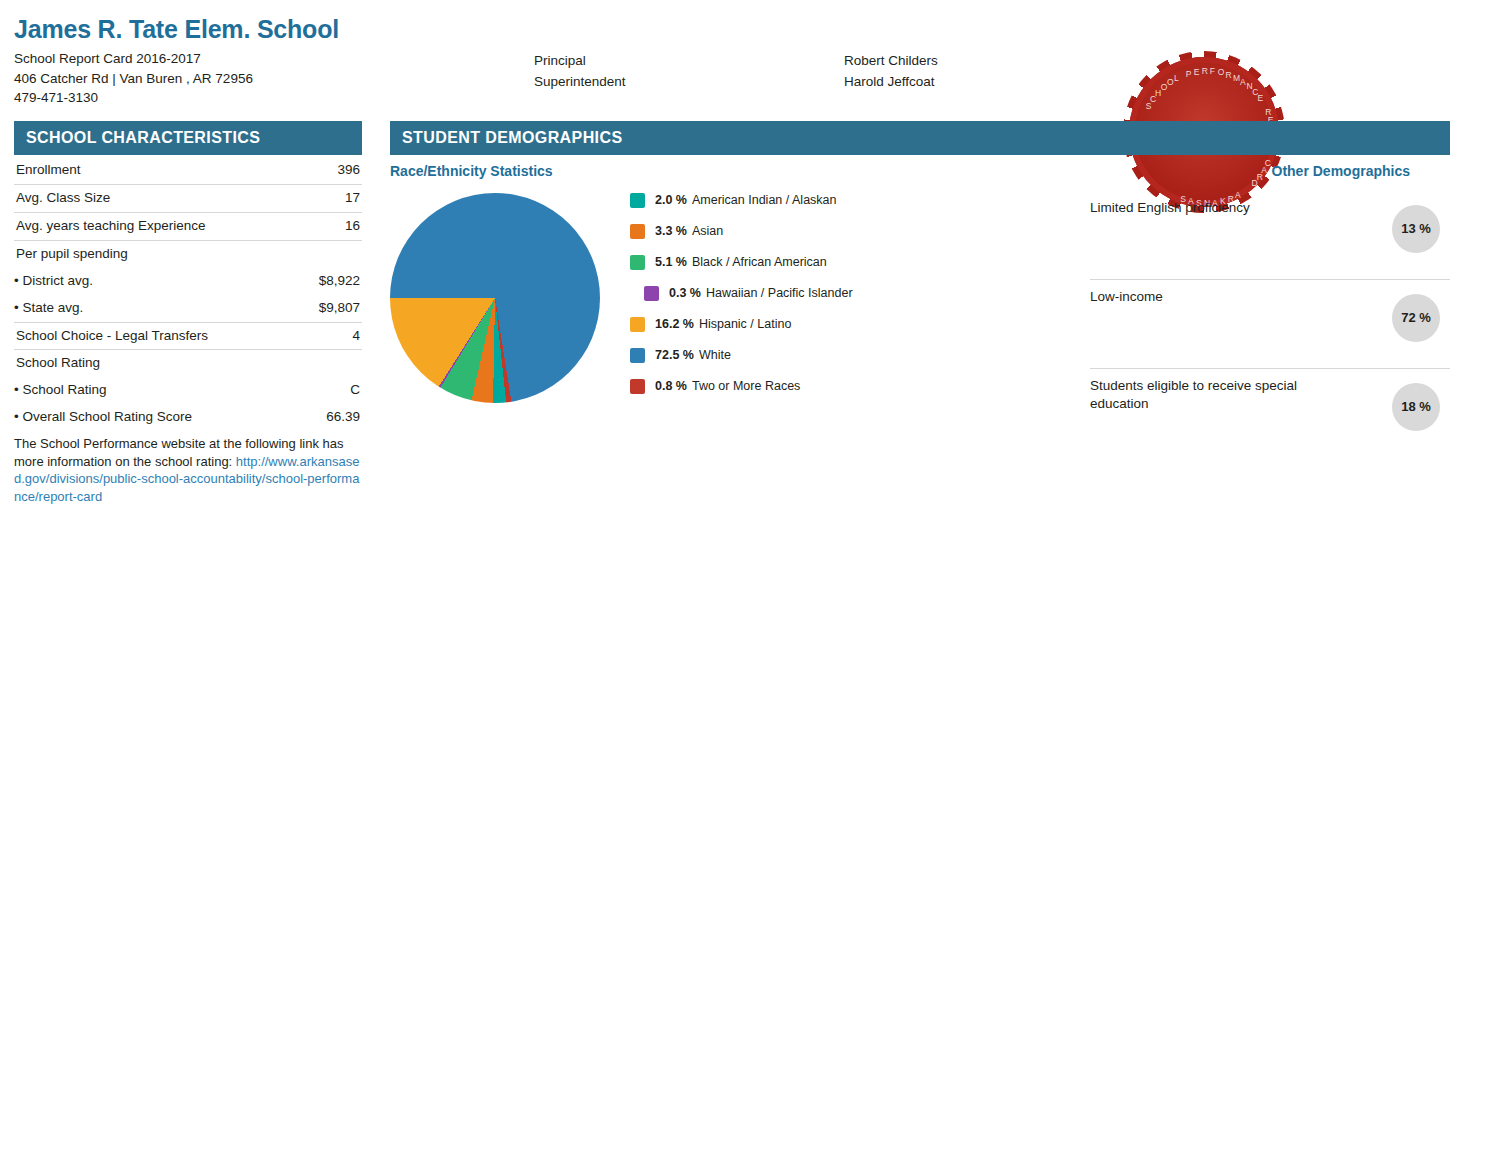James R. Tate Elem. School
School Report Card 2016-2017
406 Catcher Rd | Van Buren , AR 72956
479-471-3130
| Principal | Robert Childers |
| Superintendent | Harold Jeffcoat |
S C H O O L P E R F O R M A N C E R E P O R T C A R D A R K A N S A S
2017
SCHOOL CHARACTERISTICS
| Enrollment | 396 |
| Avg. Class Size | 17 |
| Avg. years teaching Experience | 16 |
| Per pupil spending |
| • District avg. | $8,922 |
| • State avg. | $9,807 |
| School Choice - Legal Transfers | 4 |
| School Rating |
| • School Rating | C |
| • Overall School Rating Score | 66.39 |
The School Performance website at the following link has more information on the school rating: http://www.arkansased.gov/divisions/public-school-accountability/school-performance/report-card
STUDENT DEMOGRAPHICS
Race/Ethnicity Statistics
Other Demographics
2.0 % American Indian / Alaskan
3.3 % Asian
5.1 % Black / African American
0.3 % Hawaiian / Pacific Islander
16.2 % Hispanic / Latino
72.5 % White
0.8 % Two or More Races
Limited English proficiency
13 %
Low-income
72 %
Students eligible to receive special education
18 %